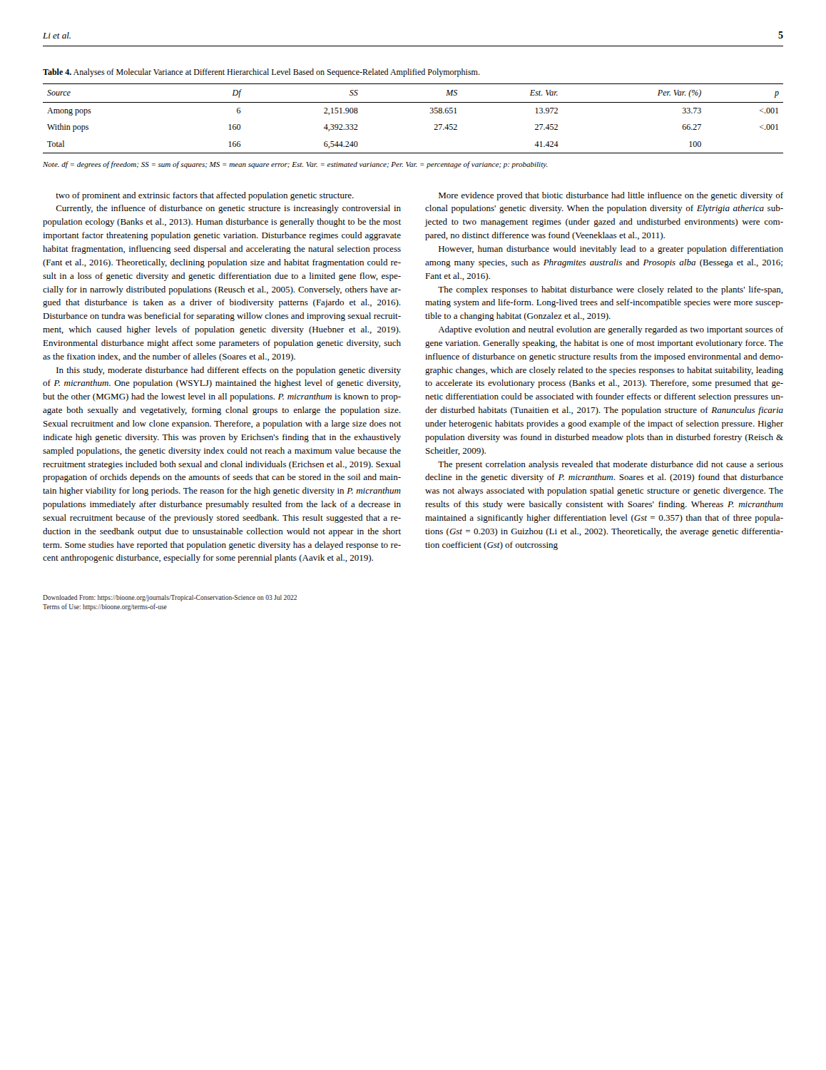Li et al.
5
Table 4. Analyses of Molecular Variance at Different Hierarchical Level Based on Sequence-Related Amplified Polymorphism.
| Source | Df | SS | MS | Est. Var. | Per. Var. (%) | p |
| --- | --- | --- | --- | --- | --- | --- |
| Among pops | 6 | 2,151.908 | 358.651 | 13.972 | 33.73 | <.001 |
| Within pops | 160 | 4,392.332 | 27.452 | 27.452 | 66.27 | <.001 |
| Total | 166 | 6,544.240 | | 41.424 | 100 | |
Note. df = degrees of freedom; SS = sum of squares; MS = mean square error; Est. Var. = estimated variance; Per. Var. = percentage of variance; p: probability.
two of prominent and extrinsic factors that affected population genetic structure.
Currently, the influence of disturbance on genetic structure is increasingly controversial in population ecology (Banks et al., 2013). Human disturbance is generally thought to be the most important factor threatening population genetic variation. Disturbance regimes could aggravate habitat fragmentation, influencing seed dispersal and accelerating the natural selection process (Fant et al., 2016). Theoretically, declining population size and habitat fragmentation could result in a loss of genetic diversity and genetic differentiation due to a limited gene flow, especially for in narrowly distributed populations (Reusch et al., 2005). Conversely, others have argued that disturbance is taken as a driver of biodiversity patterns (Fajardo et al., 2016). Disturbance on tundra was beneficial for separating willow clones and improving sexual recruitment, which caused higher levels of population genetic diversity (Huebner et al., 2019). Environmental disturbance might affect some parameters of population genetic diversity, such as the fixation index, and the number of alleles (Soares et al., 2019).
In this study, moderate disturbance had different effects on the population genetic diversity of P. micranthum. One population (WSYLJ) maintained the highest level of genetic diversity, but the other (MGMG) had the lowest level in all populations. P. micranthum is known to propagate both sexually and vegetatively, forming clonal groups to enlarge the population size. Sexual recruitment and low clone expansion. Therefore, a population with a large size does not indicate high genetic diversity. This was proven by Erichsen's finding that in the exhaustively sampled populations, the genetic diversity index could not reach a maximum value because the recruitment strategies included both sexual and clonal individuals (Erichsen et al., 2019). Sexual propagation of orchids depends on the amounts of seeds that can be stored in the soil and maintain higher viability for long periods. The reason for the high genetic diversity in P. micranthum populations immediately after disturbance presumably resulted from the lack of a decrease in sexual recruitment because of the previously stored seedbank. This result suggested that a reduction in the seedbank output due to unsustainable collection would not appear in the short term. Some studies have reported that population genetic diversity has a delayed response to recent anthropogenic disturbance, especially for some perennial plants (Aavik et al., 2019).
More evidence proved that biotic disturbance had little influence on the genetic diversity of clonal populations' genetic diversity. When the population diversity of Elytrigia atherica subjected to two management regimes (under gazed and undisturbed environments) were compared, no distinct difference was found (Veeneklaas et al., 2011).
However, human disturbance would inevitably lead to a greater population differentiation among many species, such as Phragmites australis and Prosopis alba (Bessega et al., 2016; Fant et al., 2016).
The complex responses to habitat disturbance were closely related to the plants' life-span, mating system and life-form. Long-lived trees and self-incompatible species were more susceptible to a changing habitat (Gonzalez et al., 2019).
Adaptive evolution and neutral evolution are generally regarded as two important sources of gene variation. Generally speaking, the habitat is one of most important evolutionary force. The influence of disturbance on genetic structure results from the imposed environmental and demographic changes, which are closely related to the species responses to habitat suitability, leading to accelerate its evolutionary process (Banks et al., 2013). Therefore, some presumed that genetic differentiation could be associated with founder effects or different selection pressures under disturbed habitats (Tunaitien et al., 2017). The population structure of Ranunculus ficaria under heterogenic habitats provides a good example of the impact of selection pressure. Higher population diversity was found in disturbed meadow plots than in disturbed forestry (Reisch & Scheitler, 2009).
The present correlation analysis revealed that moderate disturbance did not cause a serious decline in the genetic diversity of P. micranthum. Soares et al. (2019) found that disturbance was not always associated with population spatial genetic structure or genetic divergence. The results of this study were basically consistent with Soares' finding. Whereas P. micranthum maintained a significantly higher differentiation level (Gst = 0.357) than that of three populations (Gst = 0.203) in Guizhou (Li et al., 2002). Theoretically, the average genetic differentiation coefficient (Gst) of outcrossing
Downloaded From: https://bioone.org/journals/Tropical-Conservation-Science on 03 Jul 2022
Terms of Use: https://bioone.org/terms-of-use